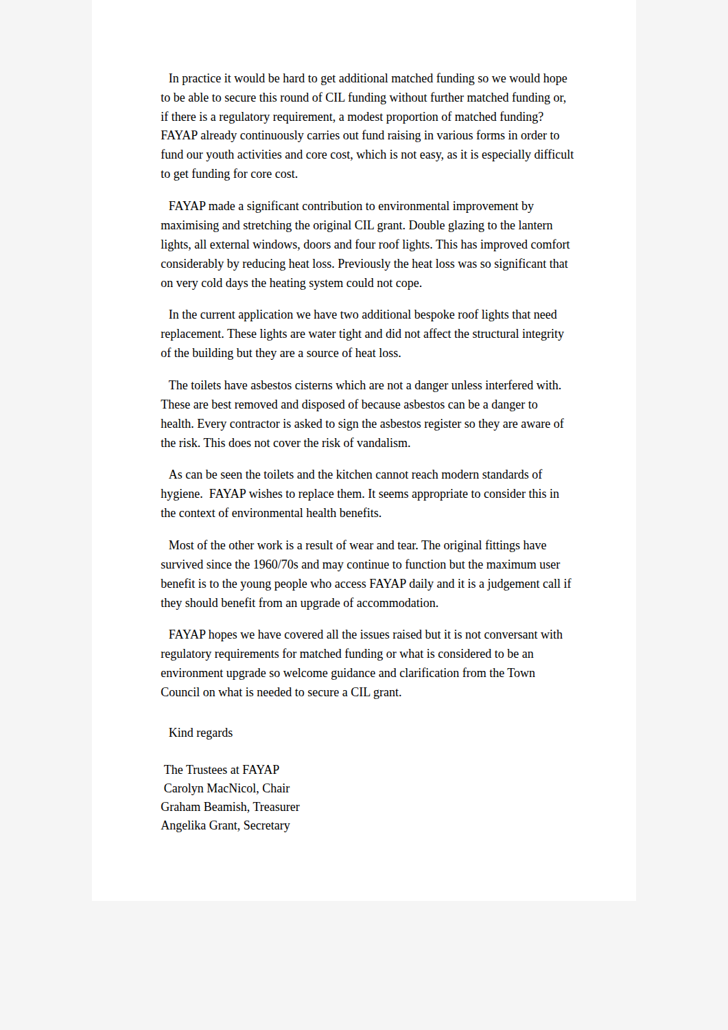In practice it would be hard to get additional matched funding so we would hope to be able to secure this round of CIL funding without further matched funding or, if there is a regulatory requirement, a modest proportion of matched funding? FAYAP already continuously carries out fund raising in various forms in order to fund our youth activities and core cost, which is not easy, as it is especially difficult to get funding for core cost.
FAYAP made a significant contribution to environmental improvement by maximising and stretching the original CIL grant. Double glazing to the lantern lights, all external windows, doors and four roof lights. This has improved comfort considerably by reducing heat loss. Previously the heat loss was so significant that on very cold days the heating system could not cope.
In the current application we have two additional bespoke roof lights that need replacement. These lights are water tight and did not affect the structural integrity of the building but they are a source of heat loss.
The toilets have asbestos cisterns which are not a danger unless interfered with. These are best removed and disposed of because asbestos can be a danger to health. Every contractor is asked to sign the asbestos register so they are aware of the risk. This does not cover the risk of vandalism.
As can be seen the toilets and the kitchen cannot reach modern standards of hygiene. FAYAP wishes to replace them. It seems appropriate to consider this in the context of environmental health benefits.
Most of the other work is a result of wear and tear. The original fittings have survived since the 1960/70s and may continue to function but the maximum user benefit is to the young people who access FAYAP daily and it is a judgement call if they should benefit from an upgrade of accommodation.
FAYAP hopes we have covered all the issues raised but it is not conversant with regulatory requirements for matched funding or what is considered to be an environment upgrade so welcome guidance and clarification from the Town Council on what is needed to secure a CIL grant.
Kind regards
The Trustees at FAYAP
Carolyn MacNicol, Chair
Graham Beamish, Treasurer
Angelika Grant, Secretary